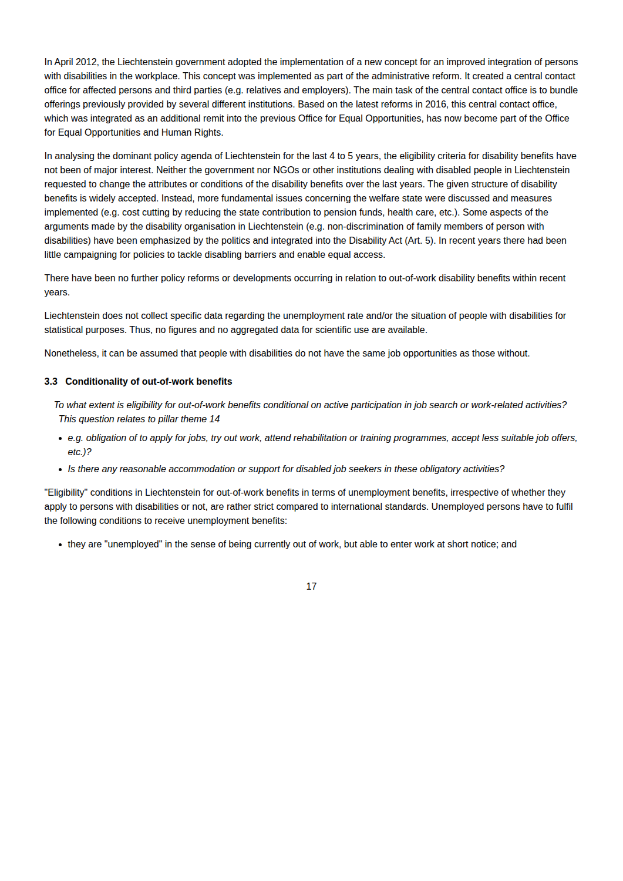In April 2012, the Liechtenstein government adopted the implementation of a new concept for an improved integration of persons with disabilities in the workplace. This concept was implemented as part of the administrative reform. It created a central contact office for affected persons and third parties (e.g. relatives and employers). The main task of the central contact office is to bundle offerings previously provided by several different institutions. Based on the latest reforms in 2016, this central contact office, which was integrated as an additional remit into the previous Office for Equal Opportunities, has now become part of the Office for Equal Opportunities and Human Rights.
In analysing the dominant policy agenda of Liechtenstein for the last 4 to 5 years, the eligibility criteria for disability benefits have not been of major interest. Neither the government nor NGOs or other institutions dealing with disabled people in Liechtenstein requested to change the attributes or conditions of the disability benefits over the last years. The given structure of disability benefits is widely accepted. Instead, more fundamental issues concerning the welfare state were discussed and measures implemented (e.g. cost cutting by reducing the state contribution to pension funds, health care, etc.). Some aspects of the arguments made by the disability organisation in Liechtenstein (e.g. non-discrimination of family members of person with disabilities) have been emphasized by the politics and integrated into the Disability Act (Art. 5). In recent years there had been little campaigning for policies to tackle disabling barriers and enable equal access.
There have been no further policy reforms or developments occurring in relation to out-of-work disability benefits within recent years.
Liechtenstein does not collect specific data regarding the unemployment rate and/or the situation of people with disabilities for statistical purposes. Thus, no figures and no aggregated data for scientific use are available.
Nonetheless, it can be assumed that people with disabilities do not have the same job opportunities as those without.
3.3 Conditionality of out-of-work benefits
To what extent is eligibility for out-of-work benefits conditional on active participation in job search or work-related activities? This question relates to pillar theme 14
e.g. obligation of to apply for jobs, try out work, attend rehabilitation or training programmes, accept less suitable job offers, etc.)?
Is there any reasonable accommodation or support for disabled job seekers in these obligatory activities?
"Eligibility" conditions in Liechtenstein for out-of-work benefits in terms of unemployment benefits, irrespective of whether they apply to persons with disabilities or not, are rather strict compared to international standards. Unemployed persons have to fulfil the following conditions to receive unemployment benefits:
they are "unemployed" in the sense of being currently out of work, but able to enter work at short notice; and
17